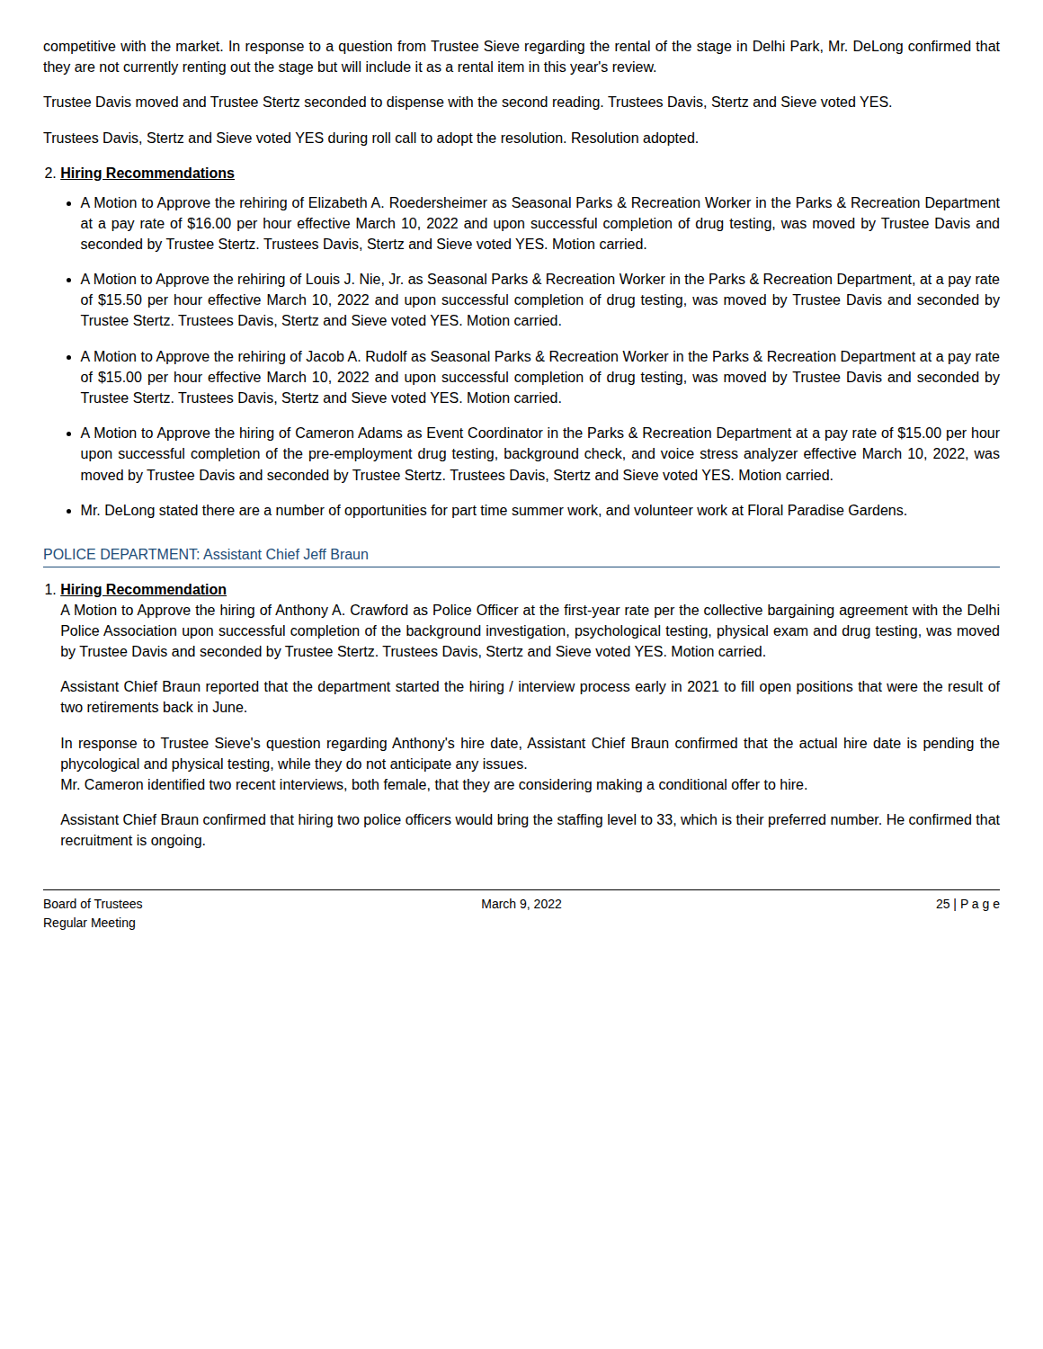competitive with the market. In response to a question from Trustee Sieve regarding the rental of the stage in Delhi Park, Mr. DeLong confirmed that they are not currently renting out the stage but will include it as a rental item in this year's review.
Trustee Davis moved and Trustee Stertz seconded to dispense with the second reading. Trustees Davis, Stertz and Sieve voted YES.
Trustees Davis, Stertz and Sieve voted YES during roll call to adopt the resolution. Resolution adopted.
Hiring Recommendations
A Motion to Approve the rehiring of Elizabeth A. Roedersheimer as Seasonal Parks & Recreation Worker in the Parks & Recreation Department at a pay rate of $16.00 per hour effective March 10, 2022 and upon successful completion of drug testing, was moved by Trustee Davis and seconded by Trustee Stertz. Trustees Davis, Stertz and Sieve voted YES. Motion carried.
A Motion to Approve the rehiring of Louis J. Nie, Jr. as Seasonal Parks & Recreation Worker in the Parks & Recreation Department, at a pay rate of $15.50 per hour effective March 10, 2022 and upon successful completion of drug testing, was moved by Trustee Davis and seconded by Trustee Stertz. Trustees Davis, Stertz and Sieve voted YES. Motion carried.
A Motion to Approve the rehiring of Jacob A. Rudolf as Seasonal Parks & Recreation Worker in the Parks & Recreation Department at a pay rate of $15.00 per hour effective March 10, 2022 and upon successful completion of drug testing, was moved by Trustee Davis and seconded by Trustee Stertz. Trustees Davis, Stertz and Sieve voted YES. Motion carried.
A Motion to Approve the hiring of Cameron Adams as Event Coordinator in the Parks & Recreation Department at a pay rate of $15.00 per hour upon successful completion of the pre-employment drug testing, background check, and voice stress analyzer effective March 10, 2022, was moved by Trustee Davis and seconded by Trustee Stertz. Trustees Davis, Stertz and Sieve voted YES. Motion carried.
Mr. DeLong stated there are a number of opportunities for part time summer work, and volunteer work at Floral Paradise Gardens.
POLICE DEPARTMENT: Assistant Chief Jeff Braun
Hiring Recommendation
A Motion to Approve the hiring of Anthony A. Crawford as Police Officer at the first-year rate per the collective bargaining agreement with the Delhi Police Association upon successful completion of the background investigation, psychological testing, physical exam and drug testing, was moved by Trustee Davis and seconded by Trustee Stertz. Trustees Davis, Stertz and Sieve voted YES. Motion carried.
Assistant Chief Braun reported that the department started the hiring / interview process early in 2021 to fill open positions that were the result of two retirements back in June.
In response to Trustee Sieve's question regarding Anthony's hire date, Assistant Chief Braun confirmed that the actual hire date is pending the phycological and physical testing, while they do not anticipate any issues.
Mr. Cameron identified two recent interviews, both female, that they are considering making a conditional offer to hire.
Assistant Chief Braun confirmed that hiring two police officers would bring the staffing level to 33, which is their preferred number. He confirmed that recruitment is ongoing.
Board of Trustees
Regular Meeting
March 9, 2022
25 | P a g e